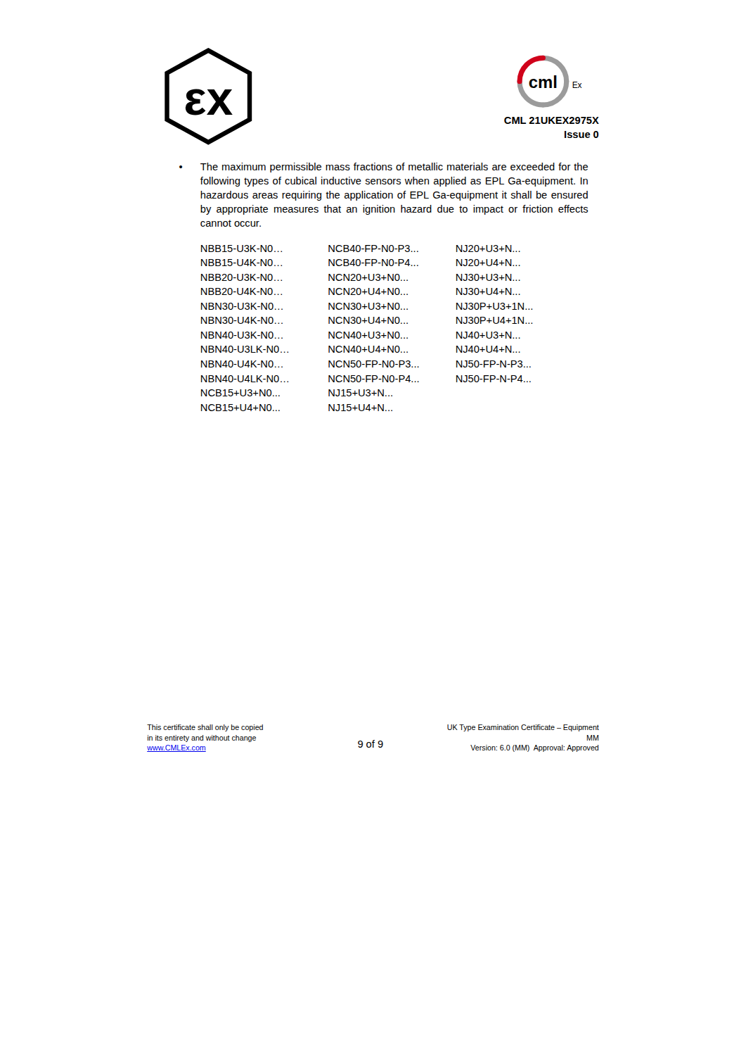εx
cml Ex
CML 21UKEX2975X
Issue 0
The maximum permissible mass fractions of metallic materials are exceeded for the following types of cubical inductive sensors when applied as EPL Ga-equipment. In hazardous areas requiring the application of EPL Ga-equipment it shall be ensured by appropriate measures that an ignition hazard due to impact or friction effects cannot occur.
| NBB15-U3K-N0… | NCB40-FP-N0-P3... | NJ20+U3+N... |
| NBB15-U4K-N0… | NCB40-FP-N0-P4... | NJ20+U4+N... |
| NBB20-U3K-N0… | NCN20+U3+N0... | NJ30+U3+N... |
| NBB20-U4K-N0… | NCN20+U4+N0... | NJ30+U4+N... |
| NBN30-U3K-N0… | NCN30+U3+N0... | NJ30P+U3+1N... |
| NBN30-U4K-N0… | NCN30+U4+N0... | NJ30P+U4+1N... |
| NBN40-U3K-N0… | NCN40+U3+N0... | NJ40+U3+N... |
| NBN40-U3LK-N0… | NCN40+U4+N0... | NJ40+U4+N... |
| NBN40-U4K-N0… | NCN50-FP-N0-P3... | NJ50-FP-N-P3... |
| NBN40-U4LK-N0… | NCN50-FP-N0-P4... | NJ50-FP-N-P4... |
| NCB15+U3+N0... | NJ15+U3+N... | |
| NCB15+U4+N0... | NJ15+U4+N... | |
This certificate shall only be copied
in its entirety and without change
www.CMLEx.com
9 of 9
UK Type Examination Certificate – Equipment MM
Version: 6.0 (MM) Approval: Approved